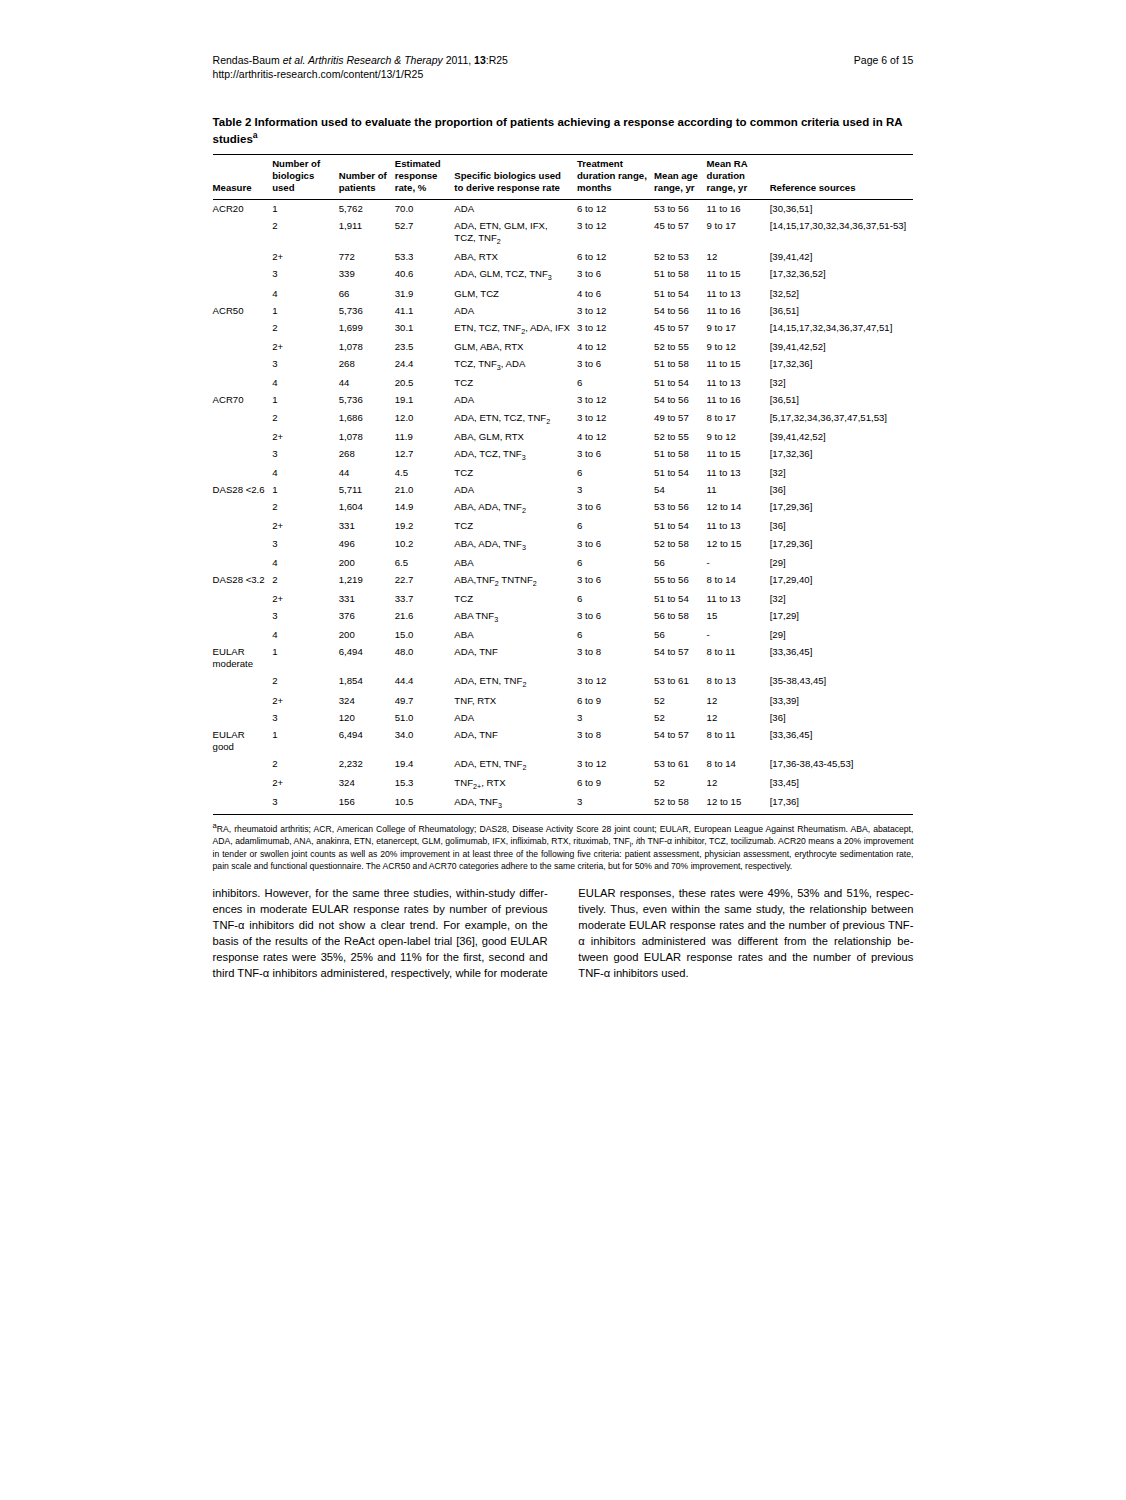Rendas-Baum et al. Arthritis Research & Therapy 2011, 13:R25
http://arthritis-research.com/content/13/1/R25
Page 6 of 15
Table 2 Information used to evaluate the proportion of patients achieving a response according to common criteria used in RA studiesa
| Measure | Number of biologics used | Number of patients | Estimated response rate, % | Specific biologics used to derive response rate | Treatment duration range, months | Mean age range, yr | Mean RA duration range, yr | Reference sources |
| --- | --- | --- | --- | --- | --- | --- | --- | --- |
| ACR20 | 1 | 5,762 | 70.0 | ADA | 6 to 12 | 53 to 56 | 11 to 16 | [30,36,51] |
| | 2 | 1,911 | 52.7 | ADA, ETN, GLM, IFX, TCZ, TNF 2 | 3 to 12 | 45 to 57 | 9 to 17 | [14,15,17,30,32,34,36,37,51-53] |
| | 2+ | 772 | 53.3 | ABA, RTX | 6 to 12 | 52 to 53 | 12 | [39,41,42] |
| | 3 | 339 | 40.6 | ADA, GLM, TCZ, TNF 3 | 3 to 6 | 51 to 58 | 11 to 15 | [17,32,36,52] |
| | 4 | 66 | 31.9 | GLM, TCZ | 4 to 6 | 51 to 54 | 11 to 13 | [32,52] |
| ACR50 | 1 | 5,736 | 41.1 | ADA | 3 to 12 | 54 to 56 | 11 to 16 | [36,51] |
| | 2 | 1,699 | 30.1 | ETN, TCZ, TNF 2 , ADA, IFX | 3 to 12 | 45 to 57 | 9 to 17 | [14,15,17,32,34,36,37,47,51] |
| | 2+ | 1,078 | 23.5 | GLM, ABA, RTX | 4 to 12 | 52 to 55 | 9 to 12 | [39,41,42,52] |
| | 3 | 268 | 24.4 | TCZ, TNF 3 , ADA | 3 to 6 | 51 to 58 | 11 to 15 | [17,32,36] |
| | 4 | 44 | 20.5 | TCZ | 6 | 51 to 54 | 11 to 13 | [32] |
| ACR70 | 1 | 5,736 | 19.1 | ADA | 3 to 12 | 54 to 56 | 11 to 16 | [36,51] |
| | 2 | 1,686 | 12.0 | ADA, ETN, TCZ, TNF 2 | 3 to 12 | 49 to 57 | 8 to 17 | [5,17,32,34,36,37,47,51,53] |
| | 2+ | 1,078 | 11.9 | ABA, GLM, RTX | 4 to 12 | 52 to 55 | 9 to 12 | [39,41,42,52] |
| | 3 | 268 | 12.7 | ADA, TCZ, TNF 3 | 3 to 6 | 51 to 58 | 11 to 15 | [17,32,36] |
| | 4 | 44 | 4.5 | TCZ | 6 | 51 to 54 | 11 to 13 | [32] |
| DAS28 <2.6 | 1 | 5,711 | 21.0 | ADA | 3 | 54 | 11 | [36] |
| | 2 | 1,604 | 14.9 | ABA, ADA, TNF 2 | 3 to 6 | 53 to 56 | 12 to 14 | [17,29,36] |
| | 2+ | 331 | 19.2 | TCZ | 6 | 51 to 54 | 11 to 13 | [36] |
| | 3 | 496 | 10.2 | ABA, ADA, TNF 3 | 3 to 6 | 52 to 58 | 12 to 15 | [17,29,36] |
| | 4 | 200 | 6.5 | ABA | 6 | 56 | - | [29] |
| DAS28 <3.2 | 2 | 1,219 | 22.7 | ABA,TNF 2 TNTNF 2 | 3 to 6 | 55 to 56 | 8 to 14 | [17,29,40] |
| | 2+ | 331 | 33.7 | TCZ | 6 | 51 to 54 | 11 to 13 | [32] |
| | 3 | 376 | 21.6 | ABA TNF 3 | 3 to 6 | 56 to 58 | 15 | [17,29] |
| | 4 | 200 | 15.0 | ABA | 6 | 56 | - | [29] |
| EULAR moderate | 1 | 6,494 | 48.0 | ADA, TNF | 3 to 8 | 54 to 57 | 8 to 11 | [33,36,45] |
| | 2 | 1,854 | 44.4 | ADA, ETN, TNF 2 | 3 to 12 | 53 to 61 | 8 to 13 | [35-38,43,45] |
| | 2+ | 324 | 49.7 | TNF, RTX | 6 to 9 | 52 | 12 | [33,39] |
| | 3 | 120 | 51.0 | ADA | 3 | 52 | 12 | [36] |
| EULAR good | 1 | 6,494 | 34.0 | ADA, TNF | 3 to 8 | 54 to 57 | 8 to 11 | [33,36,45] |
| | 2 | 2,232 | 19.4 | ADA, ETN, TNF 2 | 3 to 12 | 53 to 61 | 8 to 14 | [17,36-38,43-45,53] |
| | 2+ | 324 | 15.3 | TNF 2+ , RTX | 6 to 9 | 52 | 12 | [33,45] |
| | 3 | 156 | 10.5 | ADA, TNF 3 | 3 | 52 to 58 | 12 to 15 | [17,36] |
aRA, rheumatoid arthritis; ACR, American College of Rheumatology; DAS28, Disease Activity Score 28 joint count; EULAR, European League Against Rheumatism. ABA, abatacept, ADA, adamlimumab, ANA, anakinra, ETN, etanercept, GLM, golimumab, IFX, infliximab, RTX, rituximab, TNFi, ith TNF-α inhibitor, TCZ, tocilizumab. ACR20 means a 20% improvement in tender or swollen joint counts as well as 20% improvement in at least three of the following five criteria: patient assessment, physician assessment, erythrocyte sedimentation rate, pain scale and functional questionnaire. The ACR50 and ACR70 categories adhere to the same criteria, but for 50% and 70% improvement, respectively.
inhibitors. However, for the same three studies, within-study differences in moderate EULAR response rates by number of previous TNF-α inhibitors did not show a clear trend. For example, on the basis of the results of the ReAct open-label trial [36], good EULAR response rates were 35%, 25% and 11% for the first, second and third TNF-α inhibitors administered, respectively, while for moderate EULAR responses, these rates were 49%, 53% and 51%, respectively. Thus, even within the same study, the relationship between moderate EULAR response rates and the number of previous TNF-α inhibitors administered was different from the relationship between good EULAR response rates and the number of previous TNF-α inhibitors used.